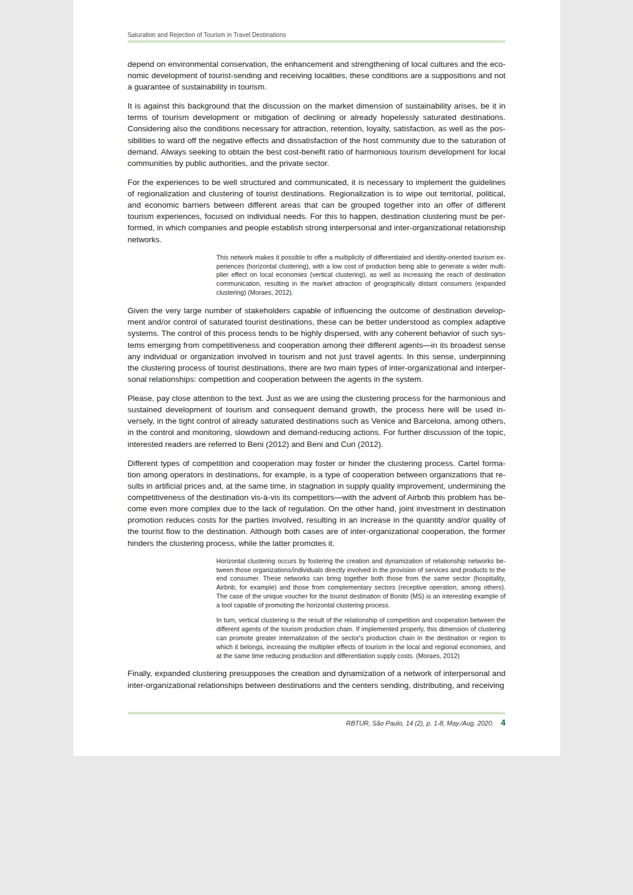Saturation and Rejection of Tourism in Travel Destinations
depend on environmental conservation, the enhancement and strengthening of local cultures and the economic development of tourist-sending and receiving localities, these conditions are a suppositions and not a guarantee of sustainability in tourism.
It is against this background that the discussion on the market dimension of sustainability arises, be it in terms of tourism development or mitigation of declining or already hopelessly saturated destinations. Considering also the conditions necessary for attraction, retention, loyalty, satisfaction, as well as the possibilities to ward off the negative effects and dissatisfaction of the host community due to the saturation of demand. Always seeking to obtain the best cost-benefit ratio of harmonious tourism development for local communities by public authorities, and the private sector.
For the experiences to be well structured and communicated, it is necessary to implement the guidelines of regionalization and clustering of tourist destinations. Regionalization is to wipe out territorial, political, and economic barriers between different areas that can be grouped together into an offer of different tourism experiences, focused on individual needs. For this to happen, destination clustering must be performed, in which companies and people establish strong interpersonal and inter-organizational relationship networks.
This network makes it possible to offer a multiplicity of differentiated and identity-oriented tourism experiences (horizontal clustering), with a low cost of production being able to generate a wider multiplier effect on local economies (vertical clustering), as well as increasing the reach of destination communication, resulting in the market attraction of geographically distant consumers (expanded clustering) (Moraes, 2012).
Given the very large number of stakeholders capable of influencing the outcome of destination development and/or control of saturated tourist destinations, these can be better understood as complex adaptive systems. The control of this process tends to be highly dispersed, with any coherent behavior of such systems emerging from competitiveness and cooperation among their different agents—in its broadest sense any individual or organization involved in tourism and not just travel agents. In this sense, underpinning the clustering process of tourist destinations, there are two main types of inter-organizational and interpersonal relationships: competition and cooperation between the agents in the system.
Please, pay close attention to the text. Just as we are using the clustering process for the harmonious and sustained development of tourism and consequent demand growth, the process here will be used inversely, in the tight control of already saturated destinations such as Venice and Barcelona, among others, in the control and monitoring, slowdown and demand-reducing actions. For further discussion of the topic, interested readers are referred to Beni (2012) and Beni and Curi (2012).
Different types of competition and cooperation may foster or hinder the clustering process. Cartel formation among operators in destinations, for example, is a type of cooperation between organizations that results in artificial prices and, at the same time, in stagnation in supply quality improvement, undermining the competitiveness of the destination vis-à-vis its competitors—with the advent of Airbnb this problem has become even more complex due to the lack of regulation. On the other hand, joint investment in destination promotion reduces costs for the parties involved, resulting in an increase in the quantity and/or quality of the tourist flow to the destination. Although both cases are of inter-organizational cooperation, the former hinders the clustering process, while the latter promotes it.
Horizontal clustering occurs by fostering the creation and dynamization of relationship networks between those organizations/individuals directly involved in the provision of services and products to the end consumer. These networks can bring together both those from the same sector (hospitality, Airbnb, for example) and those from complementary sectors (receptive operation, among others). The case of the unique voucher for the tourist destination of Bonito (MS) is an interesting example of a tool capable of promoting the horizontal clustering process.
In turn, vertical clustering is the result of the relationship of competition and cooperation between the different agents of the tourism production chain. If implemented properly, this dimension of clustering can promote greater internalization of the sector's production chain in the destination or region to which it belongs, increasing the multiplier effects of tourism in the local and regional economies, and at the same time reducing production and differentiation supply costs. (Moraes, 2012)
Finally, expanded clustering presupposes the creation and dynamization of a network of interpersonal and inter-organizational relationships between destinations and the centers sending, distributing, and receiving
RBTUR, São Paulo, 14 (2), p. 1-8, May./Aug. 2020. 4